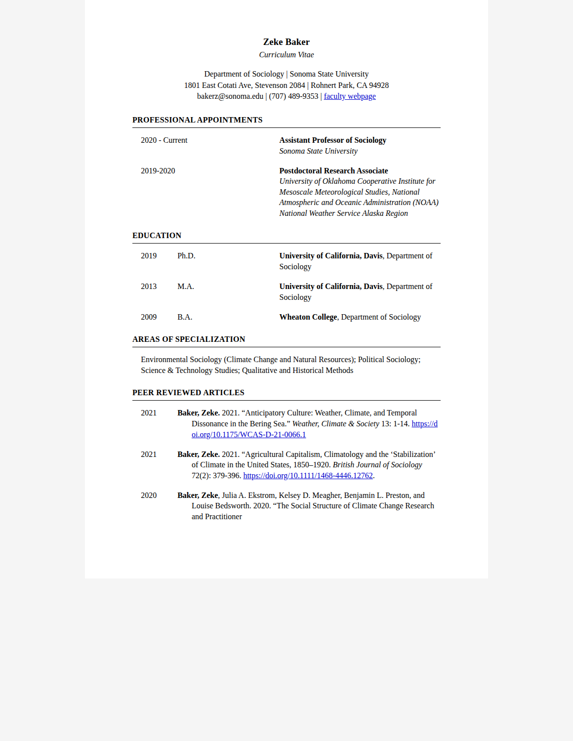Zeke Baker
Curriculum Vitae
Department of Sociology | Sonoma State University
1801 East Cotati Ave, Stevenson 2084 | Rohnert Park, CA 94928
bakerz@sonoma.edu | (707) 489-9353 | faculty webpage
PROFESSIONAL APPOINTMENTS
2020 - Current
Assistant Professor of Sociology
Sonoma State University
2019-2020
Postdoctoral Research Associate
University of Oklahoma Cooperative Institute for Mesoscale Meteorological Studies, National Atmospheric and Oceanic Administration (NOAA) National Weather Service Alaska Region
EDUCATION
2019
Ph.D.
University of California, Davis, Department of Sociology
2013
M.A.
University of California, Davis, Department of Sociology
2009
B.A.
Wheaton College, Department of Sociology
AREAS OF SPECIALIZATION
Environmental Sociology (Climate Change and Natural Resources); Political Sociology; Science & Technology Studies; Qualitative and Historical Methods
PEER REVIEWED ARTICLES
2021
Baker, Zeke. 2021. “Anticipatory Culture: Weather, Climate, and Temporal Dissonance in the Bering Sea.” Weather, Climate & Society 13: 1-14. https://doi.org/10.1175/WCAS-D-21-0066.1
2021
Baker, Zeke. 2021. “Agricultural Capitalism, Climatology and the ‘Stabilization’ of Climate in the United States, 1850–1920. British Journal of Sociology 72(2): 379-396. https://doi.org/10.1111/1468-4446.12762.
2020
Baker, Zeke, Julia A. Ekstrom, Kelsey D. Meagher, Benjamin L. Preston, and Louise Bedsworth. 2020. “The Social Structure of Climate Change Research and Practitioner